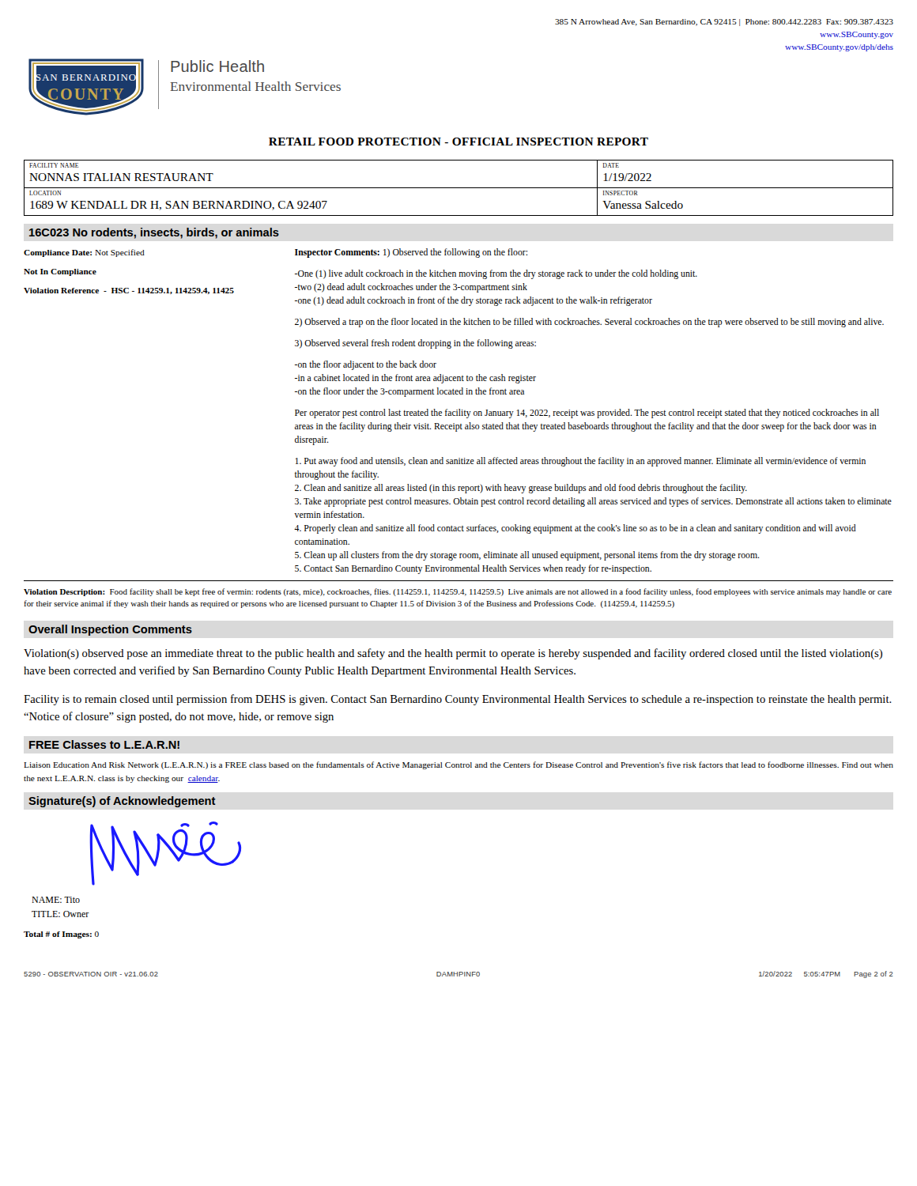385 N Arrowhead Ave, San Bernardino, CA 92415 | Phone: 800.442.2283 Fax: 909.387.4323
www.SBCounty.gov www.SBCounty.gov/dph/dehs
SAN BERNARDINO COUNTY
Public Health
Environmental Health Services
RETAIL FOOD PROTECTION - OFFICIAL INSPECTION REPORT
| FACILITY NAME NONNAS ITALIAN RESTAURANT | DATE 1/19/2022 |
| LOCATION 1689 W KENDALL DR H, SAN BERNARDINO, CA 92407 | INSPECTOR Vanessa Salcedo |
16C023 No rodents, insects, birds, or animals
Compliance Date: Not Specified
Not In Compliance
Violation Reference - HSC - 114259.1, 114259.4, 11425
Inspector Comments: 1) Observed the following on the floor:
-One (1) live adult cockroach in the kitchen moving from the dry storage rack to under the cold holding unit.
-two (2) dead adult cockroaches under the 3-compartment sink
-one (1) dead adult cockroach in front of the dry storage rack adjacent to the walk-in refrigerator
2) Observed a trap on the floor located in the kitchen to be filled with cockroaches. Several cockroaches on the trap were observed to be still moving and alive.
3) Observed several fresh rodent dropping in the following areas:
-on the floor adjacent to the back door
-in a cabinet located in the front area adjacent to the cash register
-on the floor under the 3-comparment located in the front area
Per operator pest control last treated the facility on January 14, 2022, receipt was provided. The pest control receipt stated that they noticed cockroaches in all areas in the facility during their visit. Receipt also stated that they treated baseboards throughout the facility and that the door sweep for the back door was in disrepair.
1. Put away food and utensils, clean and sanitize all affected areas throughout the facility in an approved manner. Eliminate all vermin/evidence of vermin throughout the facility.
2. Clean and sanitize all areas listed (in this report) with heavy grease buildups and old food debris throughout the facility.
3. Take appropriate pest control measures. Obtain pest control record detailing all areas serviced and types of services. Demonstrate all actions taken to eliminate vermin infestation.
4. Properly clean and sanitize all food contact surfaces, cooking equipment at the cook's line so as to be in a clean and sanitary condition and will avoid contamination.
5. Clean up all clusters from the dry storage room, eliminate all unused equipment, personal items from the dry storage room.
5. Contact San Bernardino County Environmental Health Services when ready for re-inspection.
Violation Description: Food facility shall be kept free of vermin: rodents (rats, mice), cockroaches, flies. (114259.1, 114259.4, 114259.5) Live animals are not allowed in a food facility unless, food employees with service animals may handle or care for their service animal if they wash their hands as required or persons who are licensed pursuant to Chapter 11.5 of Division 3 of the Business and Professions Code. (114259.4, 114259.5)
Overall Inspection Comments
Violation(s) observed pose an immediate threat to the public health and safety and the health permit to operate is hereby suspended and facility ordered closed until the listed violation(s) have been corrected and verified by San Bernardino County Public Health Department Environmental Health Services.
Facility is to remain closed until permission from DEHS is given. Contact San Bernardino County Environmental Health Services to schedule a re-inspection to reinstate the health permit. “Notice of closure” sign posted, do not move, hide, or remove sign
FREE Classes to L.E.A.R.N!
Liaison Education And Risk Network (L.E.A.R.N.) is a FREE class based on the fundamentals of Active Managerial Control and the Centers for Disease Control and Prevention's five risk factors that lead to foodborne illnesses. Find out when the next L.E.A.R.N. class is by checking our calendar.
Signature(s) of Acknowledgement
NAME: Tito
TITLE: Owner
Total # of Images: 0
5290 - OBSERVATION OIR - v21.06.02
DAMHPINF0
1/20/2022 5:05:47PM Page 2 of 2